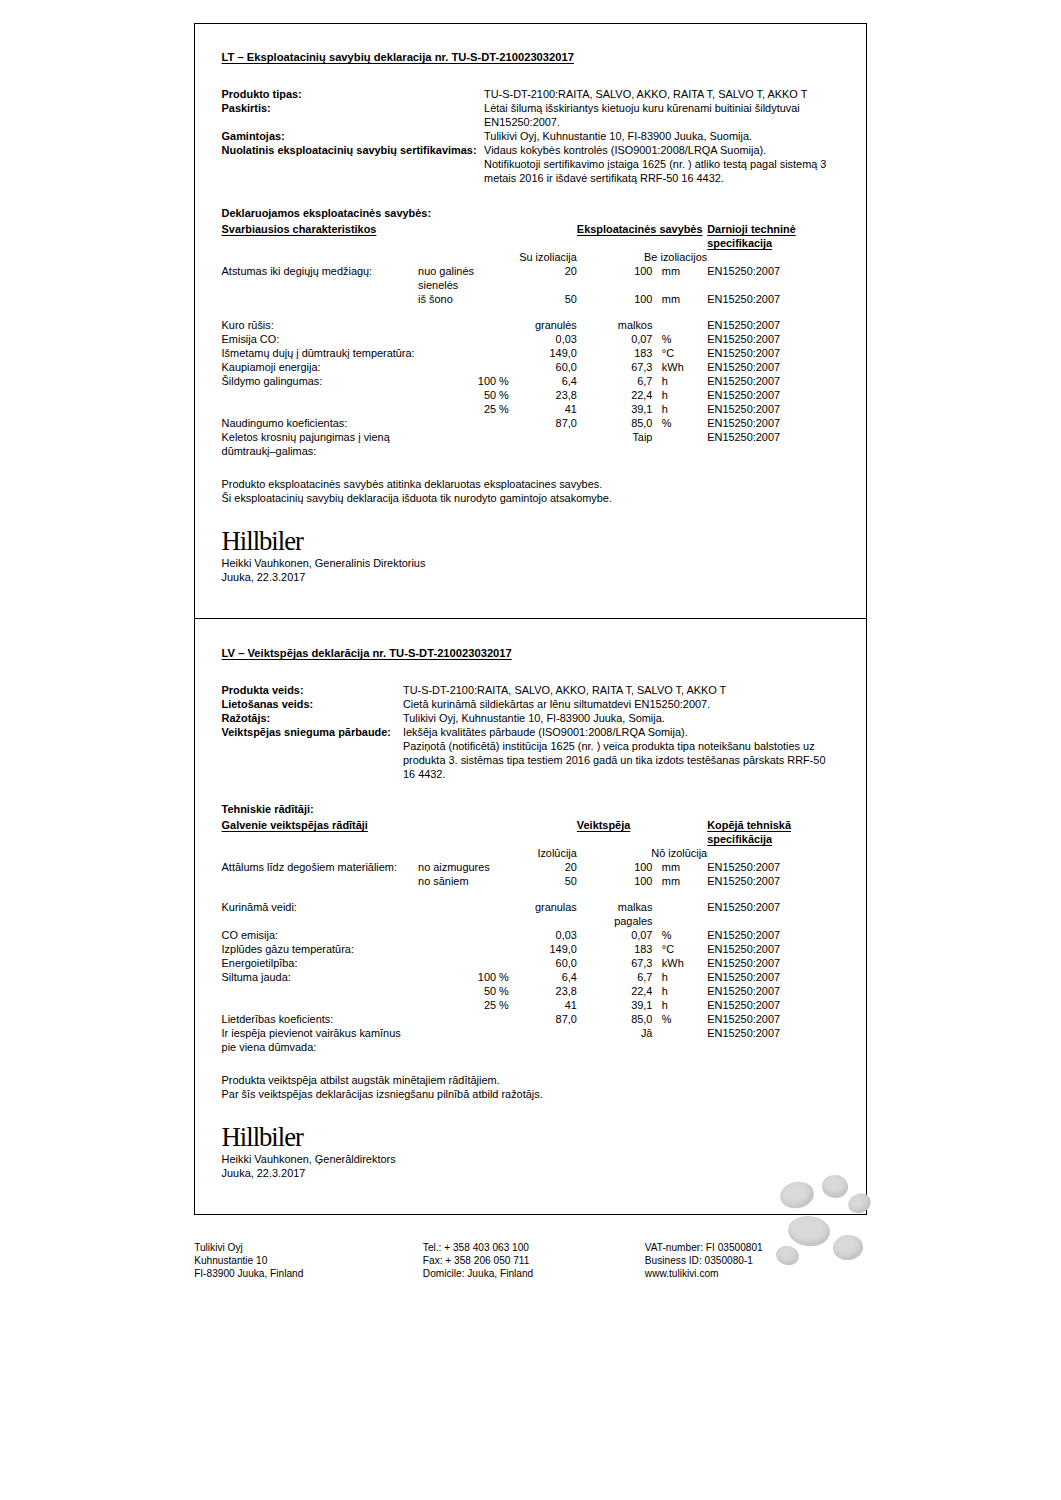LT – Eksploatacinių savybių deklaracija nr. TU-S-DT-210023032017
| Produkto tipas: | TU-S-DT-2100:RAITA, SALVO, AKKO, RAITA T, SALVO T, AKKO T |
| Paskirtis: | Lėtai šilumą išskiriantys kietuoju kuru kūrenami buitiniai šildytuvai EN15250:2007. |
| Gamintojas: | Tulikivi Oyj, Kuhnustantie 10, FI-83900 Juuka, Suomija. |
| Nuolatinis eksploatacinių savybių sertifikavimas: | Vidaus kokybės kontrolės (ISO9001:2008/LRQA Suomija). Notifikuotoji sertifikavimo įstaiga 1625 (nr. ) atliko testą pagal sistemą 3 metais 2016 ir išdavė sertifikatą RRF-50 16 4432. |
Deklaruojamos eksploatacinės savybės:
| Svarbiausios charakteristikos | | | Eksploatacinės savybės | Darnioji techninė specifikacija |
| --- | --- | --- | --- | --- |
| | | Su izoliacija | Be izoliacijos | |
| Atstumas iki degiųjų medžiagų: | nuo galinės sienelės | 20 | 100 | mm | EN15250:2007 |
| | iš šono | 50 | 100 | mm | EN15250:2007 |
| Kuro rūšis: | | granulės | malkos | | EN15250:2007 |
| Emisija CO: | | 0,03 | 0,07 | % | EN15250:2007 |
| Išmetamų dujų į dūmtraukį temperatūra: | | 149,0 | 183 | °C | EN15250:2007 |
| Kaupiamoji energija: | | 60,0 | 67,3 | kWh | EN15250:2007 |
| Šildymo galingumas: | 100 % | 6,4 | 6,7 | h | EN15250:2007 |
| | 50 % | 23,8 | 22,4 | h | EN15250:2007 |
| | 25 % | 41 | 39,1 | h | EN15250:2007 |
| Naudingumo koeficientas: | | 87,0 | 85,0 | % | EN15250:2007 |
| Keletos krosnių pajungimas į vieną dūmtraukį–galimas: | | | Taip | | EN15250:2007 |
Produkto eksploatacinės savybės atitinka deklaruotas eksploatacines savybes.
Ši eksploatacinių savybių deklaracija išduota tik nurodyto gamintojo atsakomybe.
Hillbiler
Heikki Vauhkonen, Generalinis Direktorius
Juuka, 22.3.2017
LV – Veiktspējas deklarācija nr. TU-S-DT-210023032017
| Produkta veids: | TU-S-DT-2100:RAITA, SALVO, AKKO, RAITA T, SALVO T, AKKO T |
| Lietošanas veids: | Cietā kurināmā sildiekārtas ar lēnu siltumatdevi EN15250:2007. |
| Ražotājs: | Tulikivi Oyj, Kuhnustantie 10, FI-83900 Juuka, Somija. |
| Veiktspējas snieguma pārbaude: | Iekšēja kvalitātes pārbaude (ISO9001:2008/LRQA Somija). Paziņotā (notificētā) institūcija 1625 (nr. ) veica produkta tipa noteikšanu balstoties uz produkta 3. sistēmas tipa testiem 2016 gadā un tika izdots testēšanas pārskats RRF-50 16 4432. |
Tehniskie rādītāji:
| Galvenie veiktspējas rādītāji | | | Veiktspēja | Kopējā tehniskā specifikācija |
| --- | --- | --- | --- | --- |
| | | Izolūcija | Nō izolūcija | |
| Attālums līdz degošiem materiāliem: | no aizmugures | 20 | 100 | mm | EN15250:2007 |
| | no sāniem | 50 | 100 | mm | EN15250:2007 |
| Kurināmā veidi: | | granulas | malkas pagales | | EN15250:2007 |
| CO emisija: | | 0,03 | 0,07 | % | EN15250:2007 |
| Izplūdes gāzu temperatūra: | | 149,0 | 183 | °C | EN15250:2007 |
| Energoietilpība: | | 60,0 | 67,3 | kWh | EN15250:2007 |
| Siltuma jauda: | 100 % | 6,4 | 6,7 | h | EN15250:2007 |
| | 50 % | 23,8 | 22,4 | h | EN15250:2007 |
| | 25 % | 41 | 39,1 | h | EN15250:2007 |
| Lietderības koeficients: | | 87,0 | 85,0 | % | EN15250:2007 |
| Ir iespēja pievienot vairākus kamīnus pie viena dūmvada: | | | Jā | | EN15250:2007 |
Produkta veiktspēja atbilst augstāk minētajiem rādītājiem.
Par šīs veiktspējas deklarācijas izsniegšanu pilnībā atbild ražotājs.
Hillbiler
Heikki Vauhkonen, Ģenerāldirektors
Juuka, 22.3.2017
| Tulikivi Oyj | Tel.: + 358 403 063 100 | VAT-number: FI 03500801 |
| Kuhnustantie 10 | Fax: + 358 206 050 711 | Business ID: 0350080-1 |
| FI-83900 Juuka, Finland | Domicile: Juuka, Finland | www.tulikivi.com |